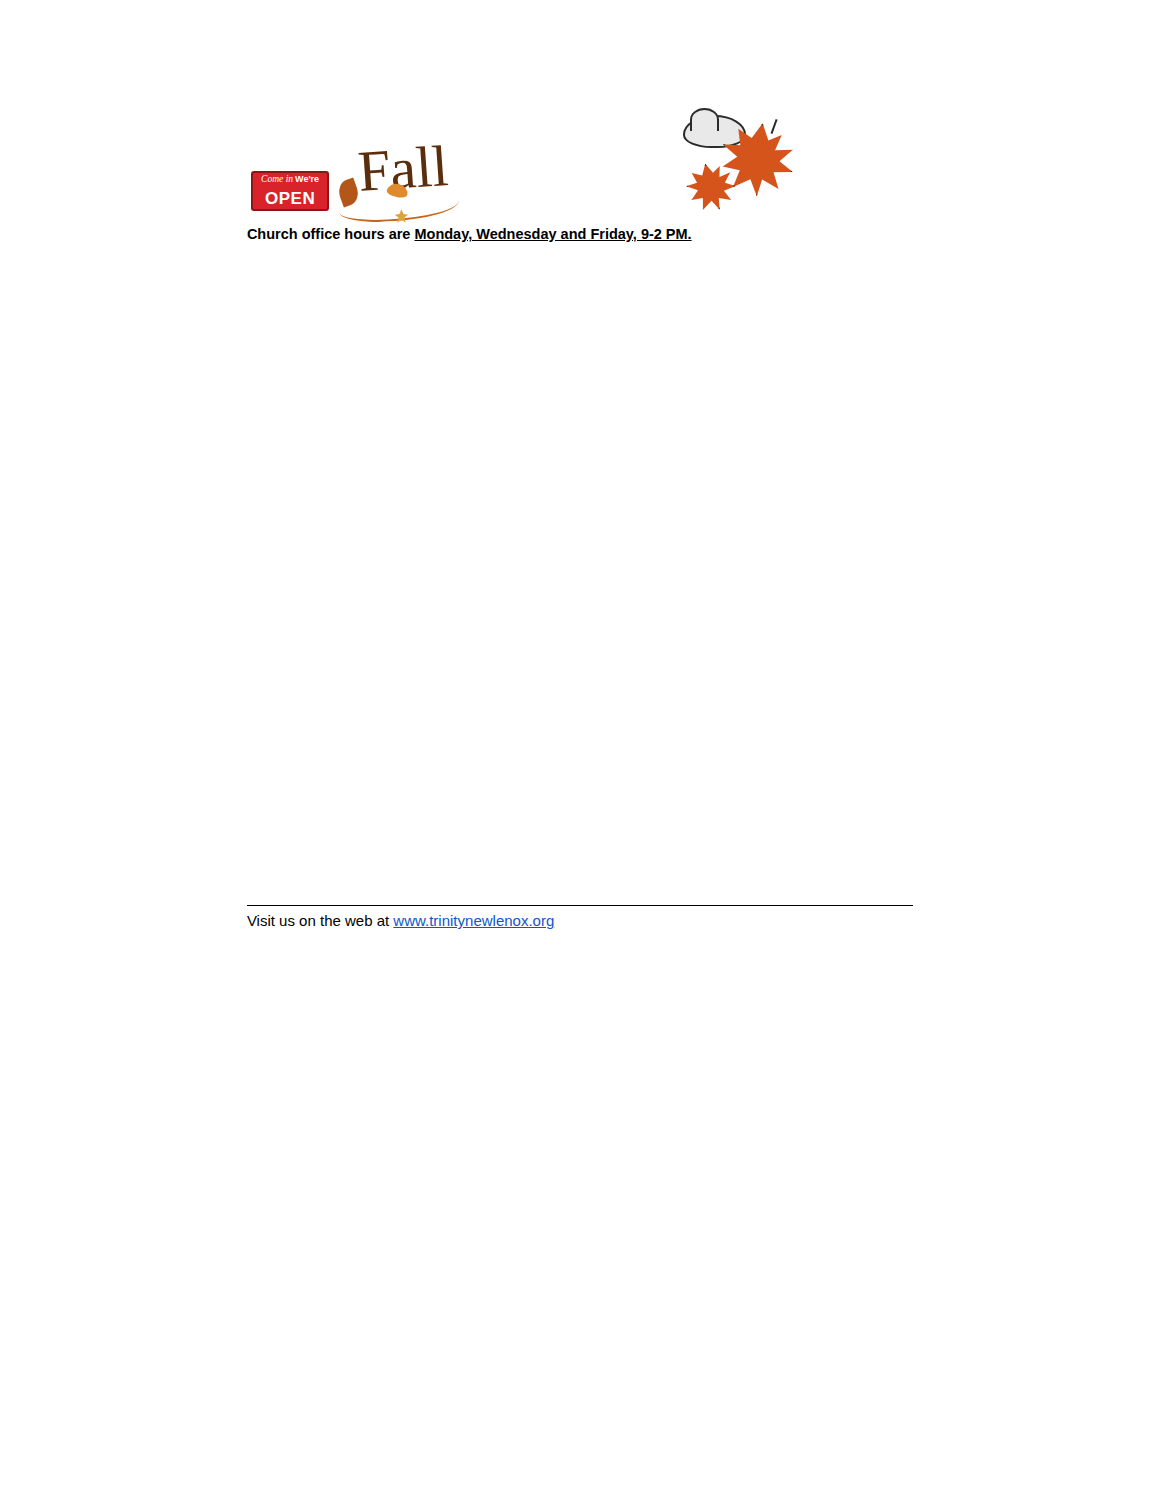Come in We're OPEN
Fall
Church office hours are Monday, Wednesday and Friday, 9-2 PM.
Visit us on the web at www.trinitynewlenox.org